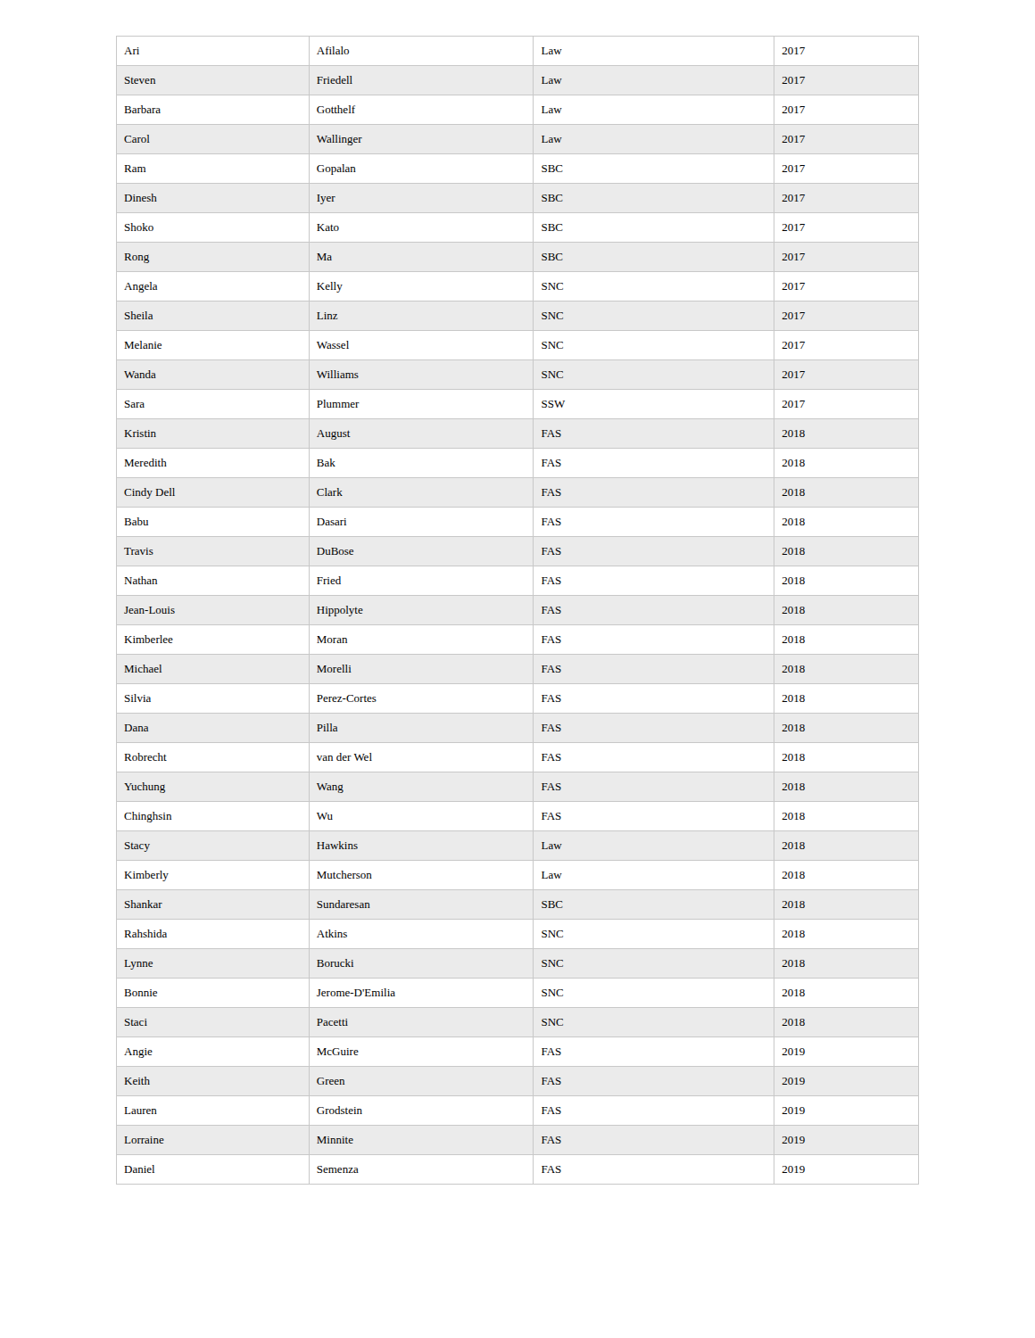| Ari | Afilalo | Law | 2017 |
| Steven | Friedell | Law | 2017 |
| Barbara | Gotthelf | Law | 2017 |
| Carol | Wallinger | Law | 2017 |
| Ram | Gopalan | SBC | 2017 |
| Dinesh | Iyer | SBC | 2017 |
| Shoko | Kato | SBC | 2017 |
| Rong | Ma | SBC | 2017 |
| Angela | Kelly | SNC | 2017 |
| Sheila | Linz | SNC | 2017 |
| Melanie | Wassel | SNC | 2017 |
| Wanda | Williams | SNC | 2017 |
| Sara | Plummer | SSW | 2017 |
| Kristin | August | FAS | 2018 |
| Meredith | Bak | FAS | 2018 |
| Cindy Dell | Clark | FAS | 2018 |
| Babu | Dasari | FAS | 2018 |
| Travis | DuBose | FAS | 2018 |
| Nathan | Fried | FAS | 2018 |
| Jean-Louis | Hippolyte | FAS | 2018 |
| Kimberlee | Moran | FAS | 2018 |
| Michael | Morelli | FAS | 2018 |
| Silvia | Perez-Cortes | FAS | 2018 |
| Dana | Pilla | FAS | 2018 |
| Robrecht | van der Wel | FAS | 2018 |
| Yuchung | Wang | FAS | 2018 |
| Chinghsin | Wu | FAS | 2018 |
| Stacy | Hawkins | Law | 2018 |
| Kimberly | Mutcherson | Law | 2018 |
| Shankar | Sundaresan | SBC | 2018 |
| Rahshida | Atkins | SNC | 2018 |
| Lynne | Borucki | SNC | 2018 |
| Bonnie | Jerome-D'Emilia | SNC | 2018 |
| Staci | Pacetti | SNC | 2018 |
| Angie | McGuire | FAS | 2019 |
| Keith | Green | FAS | 2019 |
| Lauren | Grodstein | FAS | 2019 |
| Lorraine | Minnite | FAS | 2019 |
| Daniel | Semenza | FAS | 2019 |